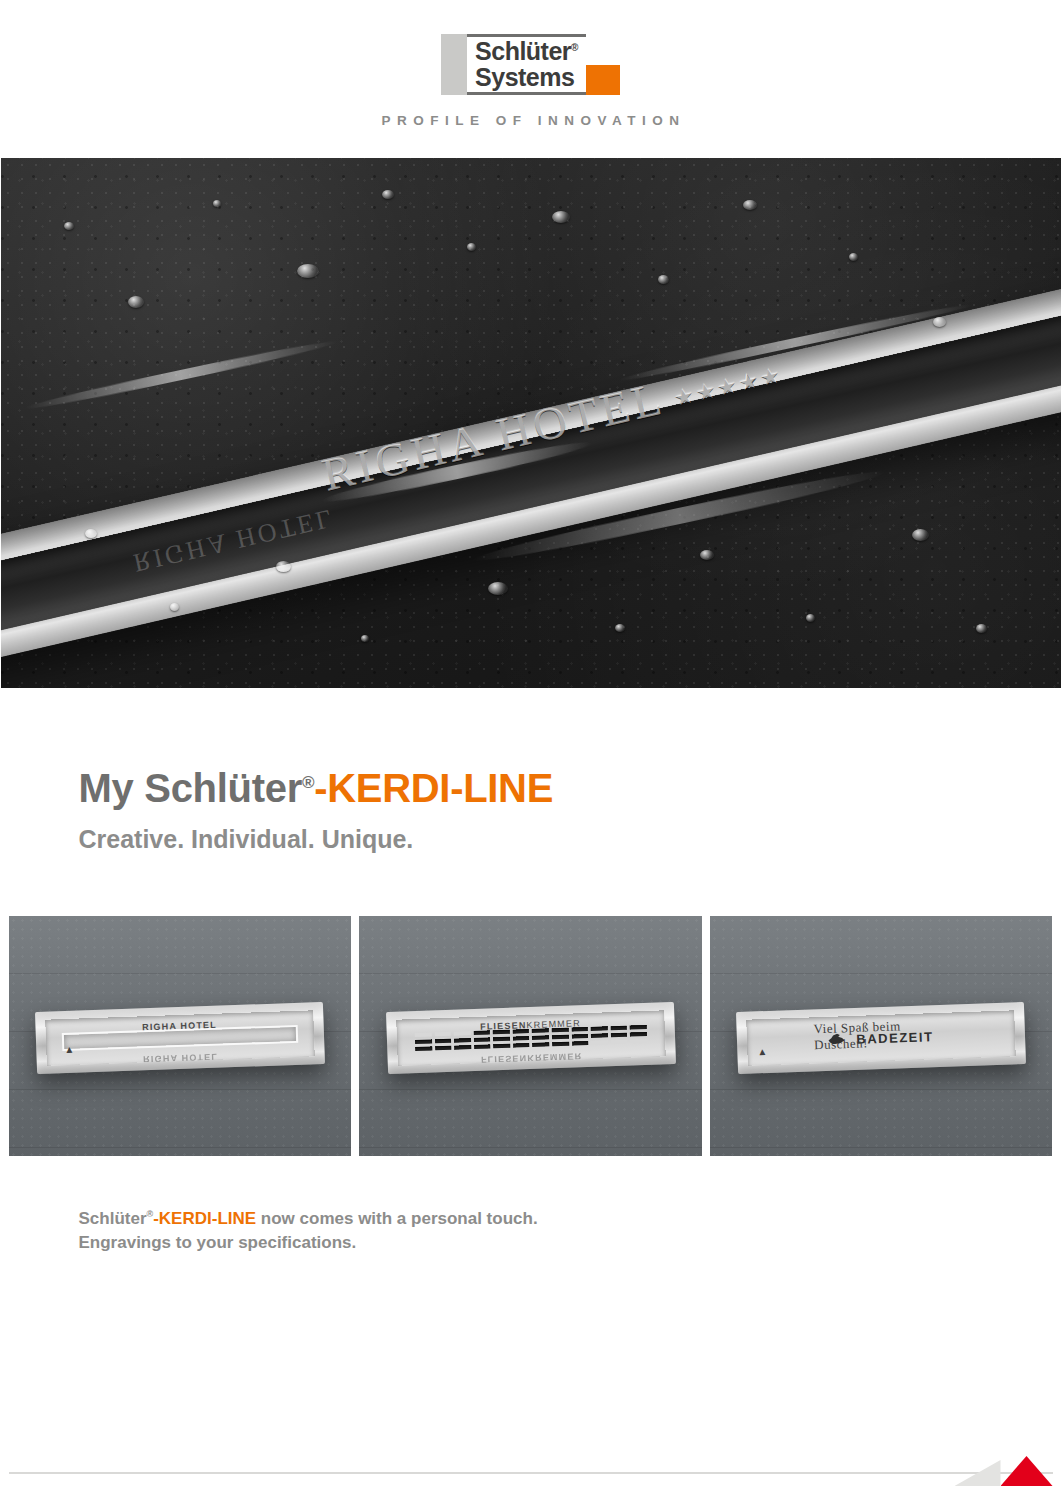Schlüter®
Systems
PROFILE OF INNOVATION
RIGHA HOTEL★★★★★
RIGHA HOTEL
My Schlüter®-KERDI-LINE
Creative. Individual. Unique.
RIGHA HOTEL RIGHA HOTEL ▲
FLIESENKREMMER
FLIESENKREMMER
Viel Spaß beim Duschen! BADEZEIT ▲
Schlüter®-KERDI-LINE now comes with a personal touch.
Engravings to your specifications.